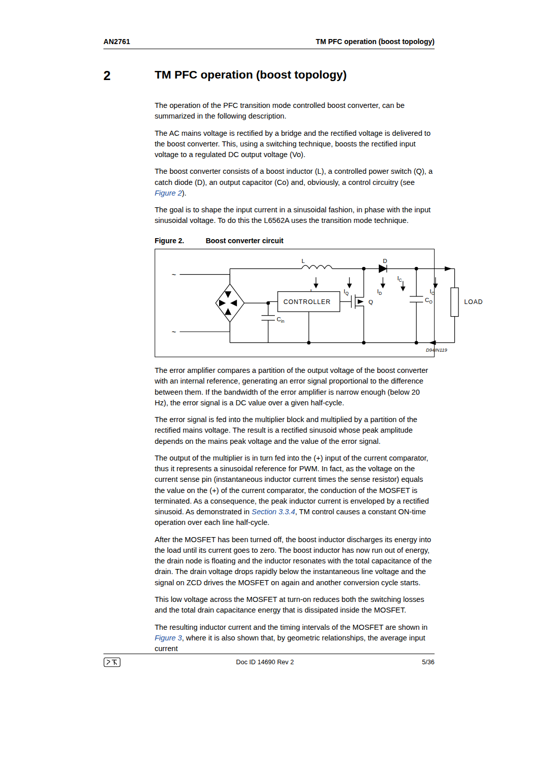AN2761
TM PFC operation (boost topology)
2
TM PFC operation (boost topology)
The operation of the PFC transition mode controlled boost converter, can be summarized in the following description.
The AC mains voltage is rectified by a bridge and the rectified voltage is delivered to the boost converter. This, using a switching technique, boosts the rectified input voltage to a regulated DC output voltage (Vo).
The boost converter consists of a boost inductor (L), a controlled power switch (Q), a catch diode (D), an output capacitor (Co) and, obviously, a control circuitry (see Figure 2).
The goal is to shape the input current in a sinusoidal fashion, in phase with the input sinusoidal voltage. To do this the L6562A uses the transition mode technique.
Figure 2. Boost converter circuit
~ ~ Cin L IL D ID IO CONTROLLER Q IQ CO IC LOAD D94IN119
The error amplifier compares a partition of the output voltage of the boost converter with an internal reference, generating an error signal proportional to the difference between them. If the bandwidth of the error amplifier is narrow enough (below 20 Hz), the error signal is a DC value over a given half-cycle.
The error signal is fed into the multiplier block and multiplied by a partition of the rectified mains voltage. The result is a rectified sinusoid whose peak amplitude depends on the mains peak voltage and the value of the error signal.
The output of the multiplier is in turn fed into the (+) input of the current comparator, thus it represents a sinusoidal reference for PWM. In fact, as the voltage on the current sense pin (instantaneous inductor current times the sense resistor) equals the value on the (+) of the current comparator, the conduction of the MOSFET is terminated. As a consequence, the peak inductor current is enveloped by a rectified sinusoid. As demonstrated in Section 3.3.4, TM control causes a constant ON-time operation over each line half-cycle.
After the MOSFET has been turned off, the boost inductor discharges its energy into the load until its current goes to zero. The boost inductor has now run out of energy, the drain node is floating and the inductor resonates with the total capacitance of the drain. The drain voltage drops rapidly below the instantaneous line voltage and the signal on ZCD drives the MOSFET on again and another conversion cycle starts.
This low voltage across the MOSFET at turn-on reduces both the switching losses and the total drain capacitance energy that is dissipated inside the MOSFET.
The resulting inductor current and the timing intervals of the MOSFET are shown in Figure 3, where it is also shown that, by geometric relationships, the average input current
Doc ID 14690 Rev 2
5/36